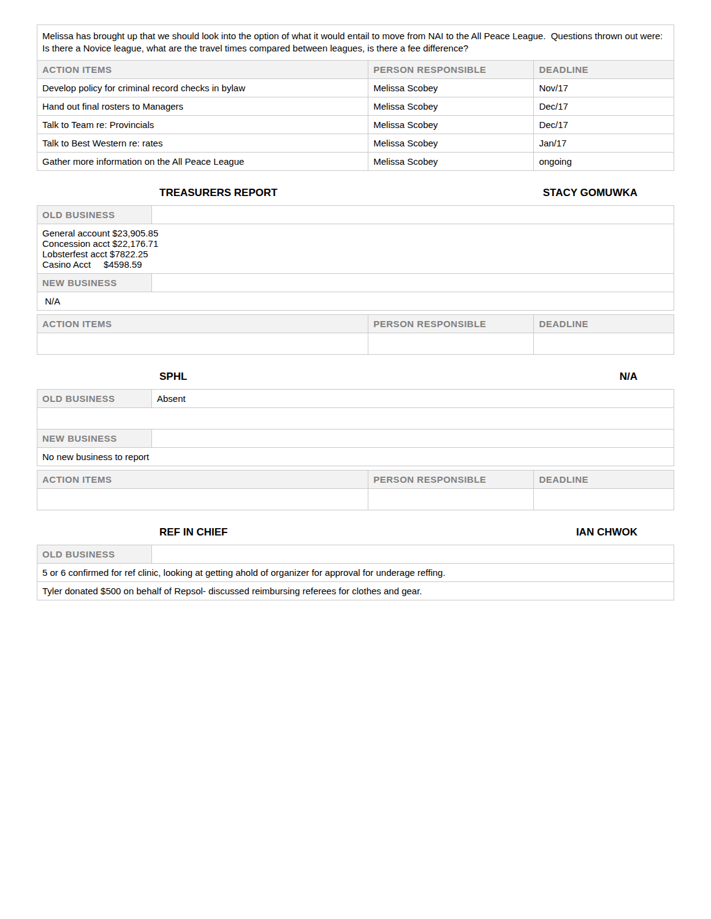Melissa has brought up that we should look into the option of what it would entail to move from NAI to the All Peace League. Questions thrown out were: Is there a Novice league, what are the travel times compared between leagues, is there a fee difference?
| ACTION ITEMS | PERSON RESPONSIBLE | DEADLINE |
| Develop policy for criminal record checks in bylaw | Melissa Scobey | Nov/17 |
| Hand out final rosters to Managers | Melissa Scobey | Dec/17 |
| Talk to Team re: Provincials | Melissa Scobey | Dec/17 |
| Talk to Best Western re: rates | Melissa Scobey | Jan/17 |
| Gather more information on the All Peace League | Melissa Scobey | ongoing |
TREASURERS REPORT STACY GOMUWKA
| OLD BUSINESS | |
| General account $23,905.85 Concession acct $22,176.71 Lobsterfest acct $7822.25 Casino Acct $4598.59 |
| NEW BUSINESS | |
| N/A |
| ACTION ITEMS | PERSON RESPONSIBLE | DEADLINE |
SPHL N/A
| OLD BUSINESS | Absent |
| NEW BUSINESS | |
| No new business to report |
| ACTION ITEMS | PERSON RESPONSIBLE | DEADLINE |
REF IN CHIEF IAN CHWOK
| OLD BUSINESS | |
| 5 or 6 confirmed for ref clinic, looking at getting ahold of organizer for approval for underage reffing. |
| Tyler donated $500 on behalf of Repsol- discussed reimbursing referees for clothes and gear. |